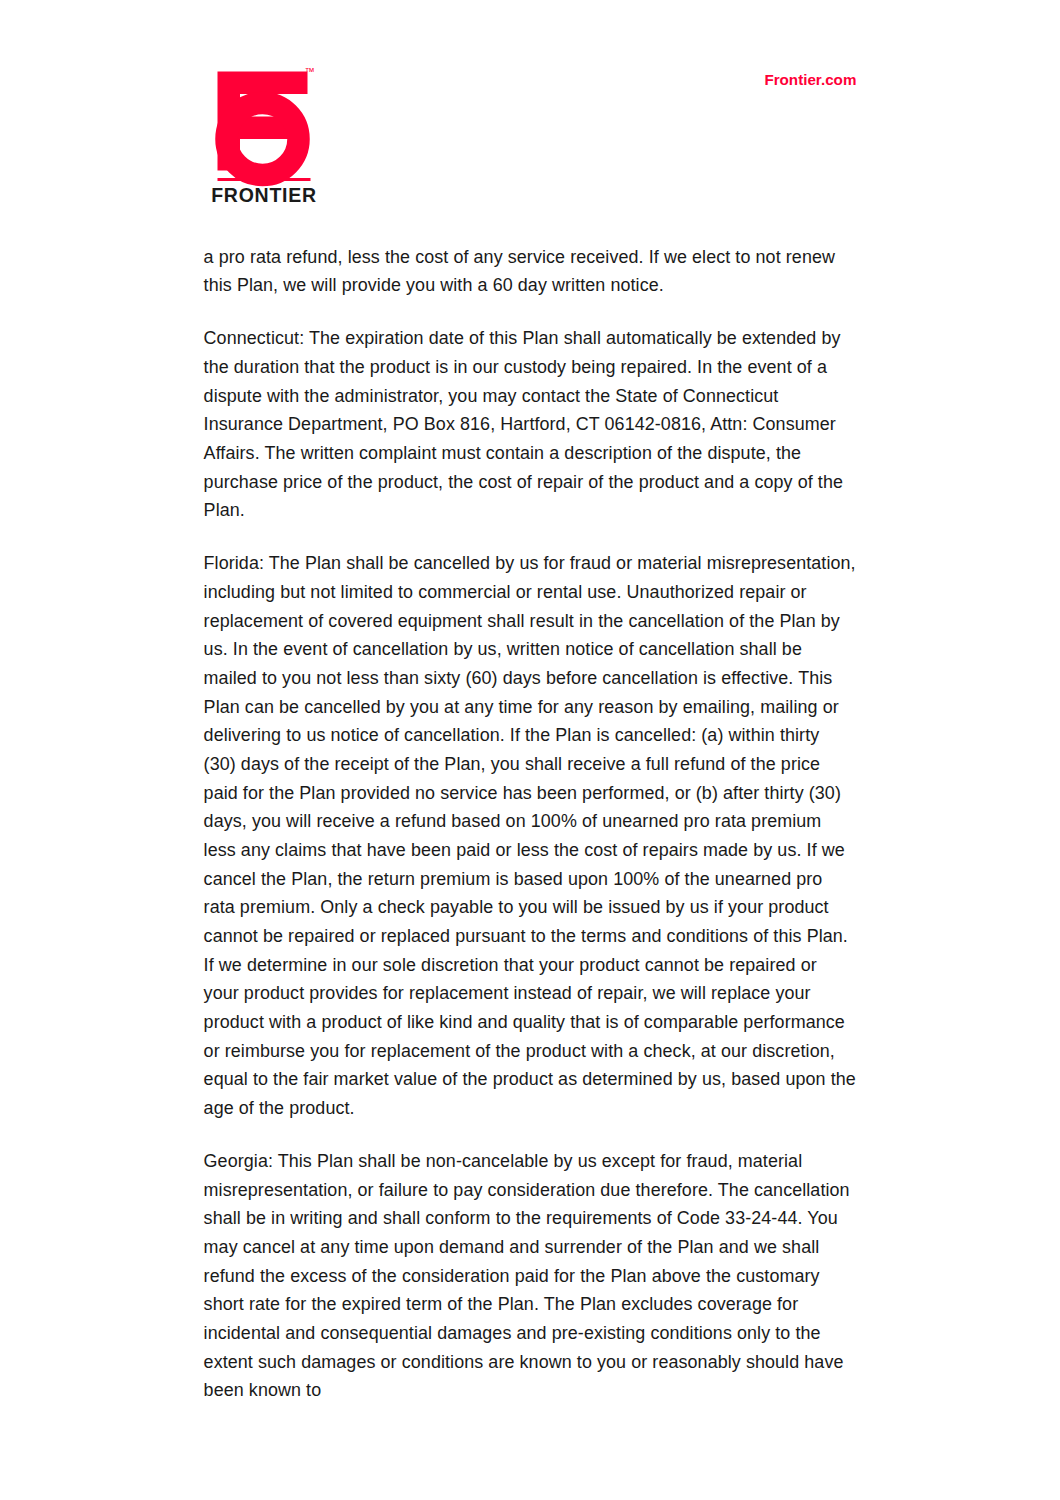Frontier.com ™ FRONTIER
a pro rata refund, less the cost of any service received. If we elect to not renew this Plan, we will provide you with a 60 day written notice.
Connecticut: The expiration date of this Plan shall automatically be extended by the duration that the product is in our custody being repaired. In the event of a dispute with the administrator, you may contact the State of Connecticut Insurance Department, PO Box 816, Hartford, CT 06142-0816, Attn: Consumer Affairs. The written complaint must contain a description of the dispute, the purchase price of the product, the cost of repair of the product and a copy of the Plan.
Florida: The Plan shall be cancelled by us for fraud or material misrepresentation, including but not limited to commercial or rental use. Unauthorized repair or replacement of covered equipment shall result in the cancellation of the Plan by us. In the event of cancellation by us, written notice of cancellation shall be mailed to you not less than sixty (60) days before cancellation is effective. This Plan can be cancelled by you at any time for any reason by emailing, mailing or delivering to us notice of cancellation. If the Plan is cancelled: (a) within thirty (30) days of the receipt of the Plan, you shall receive a full refund of the price paid for the Plan provided no service has been performed, or (b) after thirty (30) days, you will receive a refund based on 100% of unearned pro rata premium less any claims that have been paid or less the cost of repairs made by us. If we cancel the Plan, the return premium is based upon 100% of the unearned pro rata premium. Only a check payable to you will be issued by us if your product cannot be repaired or replaced pursuant to the terms and conditions of this Plan. If we determine in our sole discretion that your product cannot be repaired or your product provides for replacement instead of repair, we will replace your product with a product of like kind and quality that is of comparable performance or reimburse you for replacement of the product with a check, at our discretion, equal to the fair market value of the product as determined by us, based upon the age of the product.
Georgia: This Plan shall be non-cancelable by us except for fraud, material misrepresentation, or failure to pay consideration due therefore. The cancellation shall be in writing and shall conform to the requirements of Code 33-24-44. You may cancel at any time upon demand and surrender of the Plan and we shall refund the excess of the consideration paid for the Plan above the customary short rate for the expired term of the Plan. The Plan excludes coverage for incidental and consequential damages and pre-existing conditions only to the extent such damages or conditions are known to you or reasonably should have been known to